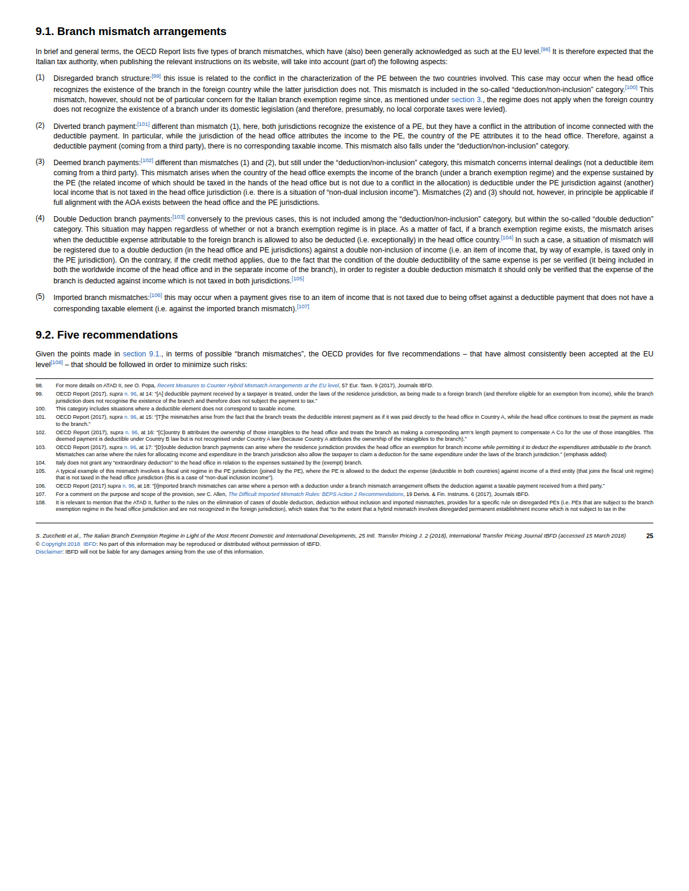9.1. Branch mismatch arrangements
In brief and general terms, the OECD Report lists five types of branch mismatches, which have (also) been generally acknowledged as such at the EU level.[98] It is therefore expected that the Italian tax authority, when publishing the relevant instructions on its website, will take into account (part of) the following aspects:
(1) Disregarded branch structure:[99] this issue is related to the conflict in the characterization of the PE between the two countries involved. This case may occur when the head office recognizes the existence of the branch in the foreign country while the latter jurisdiction does not. This mismatch is included in the so-called “deduction/non-inclusion” category.[100] This mismatch, however, should not be of particular concern for the Italian branch exemption regime since, as mentioned under section 3., the regime does not apply when the foreign country does not recognize the existence of a branch under its domestic legislation (and therefore, presumably, no local corporate taxes were levied).
(2) Diverted branch payment:[101] different than mismatch (1), here, both jurisdictions recognize the existence of a PE, but they have a conflict in the attribution of income connected with the deductible payment. In particular, while the jurisdiction of the head office attributes the income to the PE, the country of the PE attributes it to the head office. Therefore, against a deductible payment (coming from a third party), there is no corresponding taxable income. This mismatch also falls under the “deduction/non-inclusion” category.
(3) Deemed branch payments:[102] different than mismatches (1) and (2), but still under the “deduction/non-inclusion” category, this mismatch concerns internal dealings (not a deductible item coming from a third party). This mismatch arises when the country of the head office exempts the income of the branch (under a branch exemption regime) and the expense sustained by the PE (the related income of which should be taxed in the hands of the head office but is not due to a conflict in the allocation) is deductible under the PE jurisdiction against (another) local income that is not taxed in the head office jurisdiction (i.e. there is a situation of “non-dual inclusion income”). Mismatches (2) and (3) should not, however, in principle be applicable if full alignment with the AOA exists between the head office and the PE jurisdictions.
(4) Double Deduction branch payments:[103] conversely to the previous cases, this is not included among the “deduction/non-inclusion” category, but within the so-called “double deduction” category. This situation may happen regardless of whether or not a branch exemption regime is in place. As a matter of fact, if a branch exemption regime exists, the mismatch arises when the deductible expense attributable to the foreign branch is allowed to also be deducted (i.e. exceptionally) in the head office country.[104] In such a case, a situation of mismatch will be registered due to a double deduction (in the head office and PE jurisdictions) against a double non-inclusion of income (i.e. an item of income that, by way of example, is taxed only in the PE jurisdiction). On the contrary, if the credit method applies, due to the fact that the condition of the double deductibility of the same expense is per se verified (it being included in both the worldwide income of the head office and in the separate income of the branch), in order to register a double deduction mismatch it should only be verified that the expense of the branch is deducted against income which is not taxed in both jurisdictions.[105]
(5) Imported branch mismatches:[106] this may occur when a payment gives rise to an item of income that is not taxed due to being offset against a deductible payment that does not have a corresponding taxable element (i.e. against the imported branch mismatch).[107]
9.2. Five recommendations
Given the points made in section 9.1., in terms of possible “branch mismatches”, the OECD provides for five recommendations – that have almost consistently been accepted at the EU level[108] – that should be followed in order to minimize such risks:
| 98. | For more details on ATAD II, see O. Popa, Recent Measures to Counter Hybrid Mismatch Arrangements at the EU level , 57 Eur. Taxn. 9 (2017), Journals IBFD. |
| 99. | OECD Report (2017), supra n. 96 , at 14: “[A] deductible payment received by a taxpayer is treated, under the laws of the residence jurisdiction, as being made to a foreign branch (and therefore eligible for an exemption from income), while the branch jurisdiction does not recognise the existence of the branch and therefore does not subject the payment to tax.” |
| 100. | This category includes situations where a deductible element does not correspond to taxable income. |
| 101. | OECD Report (2017), supra n. 96 , at 15: “[T]he mismatches arise from the fact that the branch treats the deductible interest payment as if it was paid directly to the head office in Country A, while the head office continues to treat the payment as made to the branch.” |
| 102. | OECD Report (2017), supra n. 96 , at 16: “[C]ountry B attributes the ownership of those intangibles to the head office and treats the branch as making a corresponding arm’s length payment to compensate A Co for the use of those intangibles. This deemed payment is deductible under Country B law but is not recognised under Country A law (because Country A attributes the ownership of the intangibles to the branch).” |
| 103. | OECD Report (2017), supra n. 96 , at 17: “[D]ouble deduction branch payments can arise where the residence jurisdiction provides the head office an exemption for branch income while permitting it to deduct the expenditures attributable to the branch. Mismatches can arise where the rules for allocating income and expenditure in the branch jurisdiction also allow the taxpayer to claim a deduction for the same expenditure under the laws of the branch jurisdiction.” (emphasis added) |
| 104. | Italy does not grant any “extraordinary deduction” to the head office in relation to the expenses sustained by the (exempt) branch. |
| 105. | A typical example of this mismatch involves a fiscal unit regime in the PE jurisdiction (joined by the PE), where the PE is allowed to the deduct the expense (deductible in both countries) against income of a third entity (that joins the fiscal unit regime) that is not taxed in the head office jurisdiction (this is a case of “non-dual inclusion income”). |
| 106. | OECD Report (2017) supra n. 96 , at 18: “[I]mported branch mismatches can arise where a person with a deduction under a branch mismatch arrangement offsets the deduction against a taxable payment received from a third party.” |
| 107. | For a comment on the purpose and scope of the provision, see C. Allen, The Difficult Imported Mismatch Rules: BEPS Action 2 Recommendations , 19 Derivs. & Fin. Instrums. 6 (2017), Journals IBFD. |
| 108. | It is relevant to mention that the ATAD II, further to the rules on the elimination of cases of double deduction, deduction without inclusion and imported mismatches, provides for a specific rule on disregarded PEs (i.e. PEs that are subject to the branch exemption regime in the head office jurisdiction and are not recognized in the foreign jurisdiction), which states that “to the extent that a hybrid mismatch involves disregarded permanent establishment income which is not subject to tax in the |
25 S. Zucchetti et al., The Italian Branch Exemption Regime in Light of the Most Recent Domestic and International Developments, 25 Intl. Transfer Pricing J. 2 (2018), International Transfer Pricing Journal IBFD (accessed 15 March 2018)
© Copyright 2018 IBFD: No part of this information may be reproduced or distributed without permission of IBFD.
Disclaimer: IBFD will not be liable for any damages arising from the use of this information.